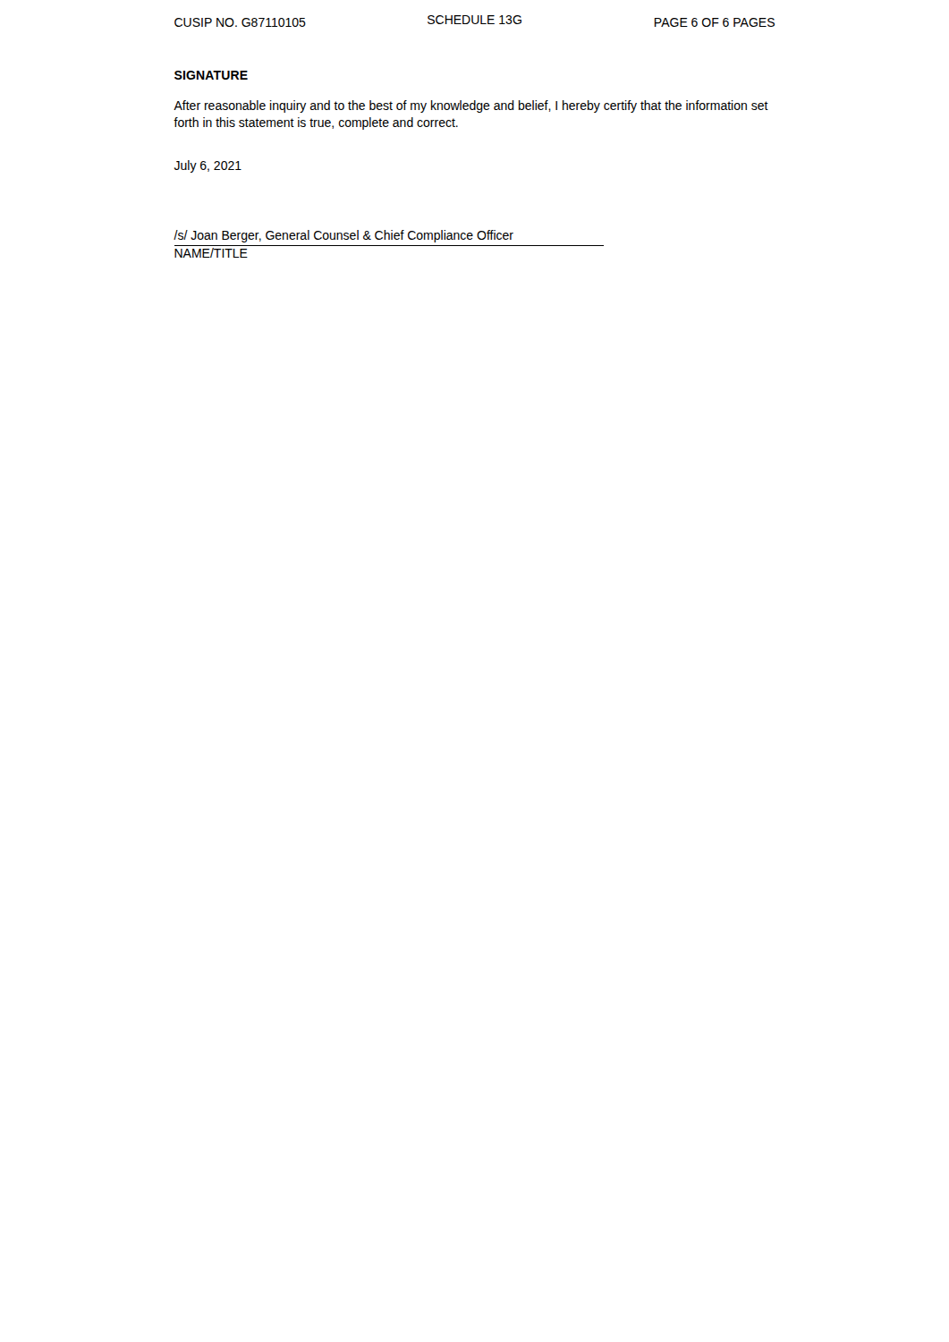SCHEDULE 13G
CUSIP NO. G87110105
PAGE 6 OF 6 PAGES
SIGNATURE
After reasonable inquiry and to the best of my knowledge and belief, I hereby certify that the information set forth in this statement is true, complete and correct.
July 6, 2021
/s/ Joan Berger, General Counsel & Chief Compliance Officer
NAME/TITLE